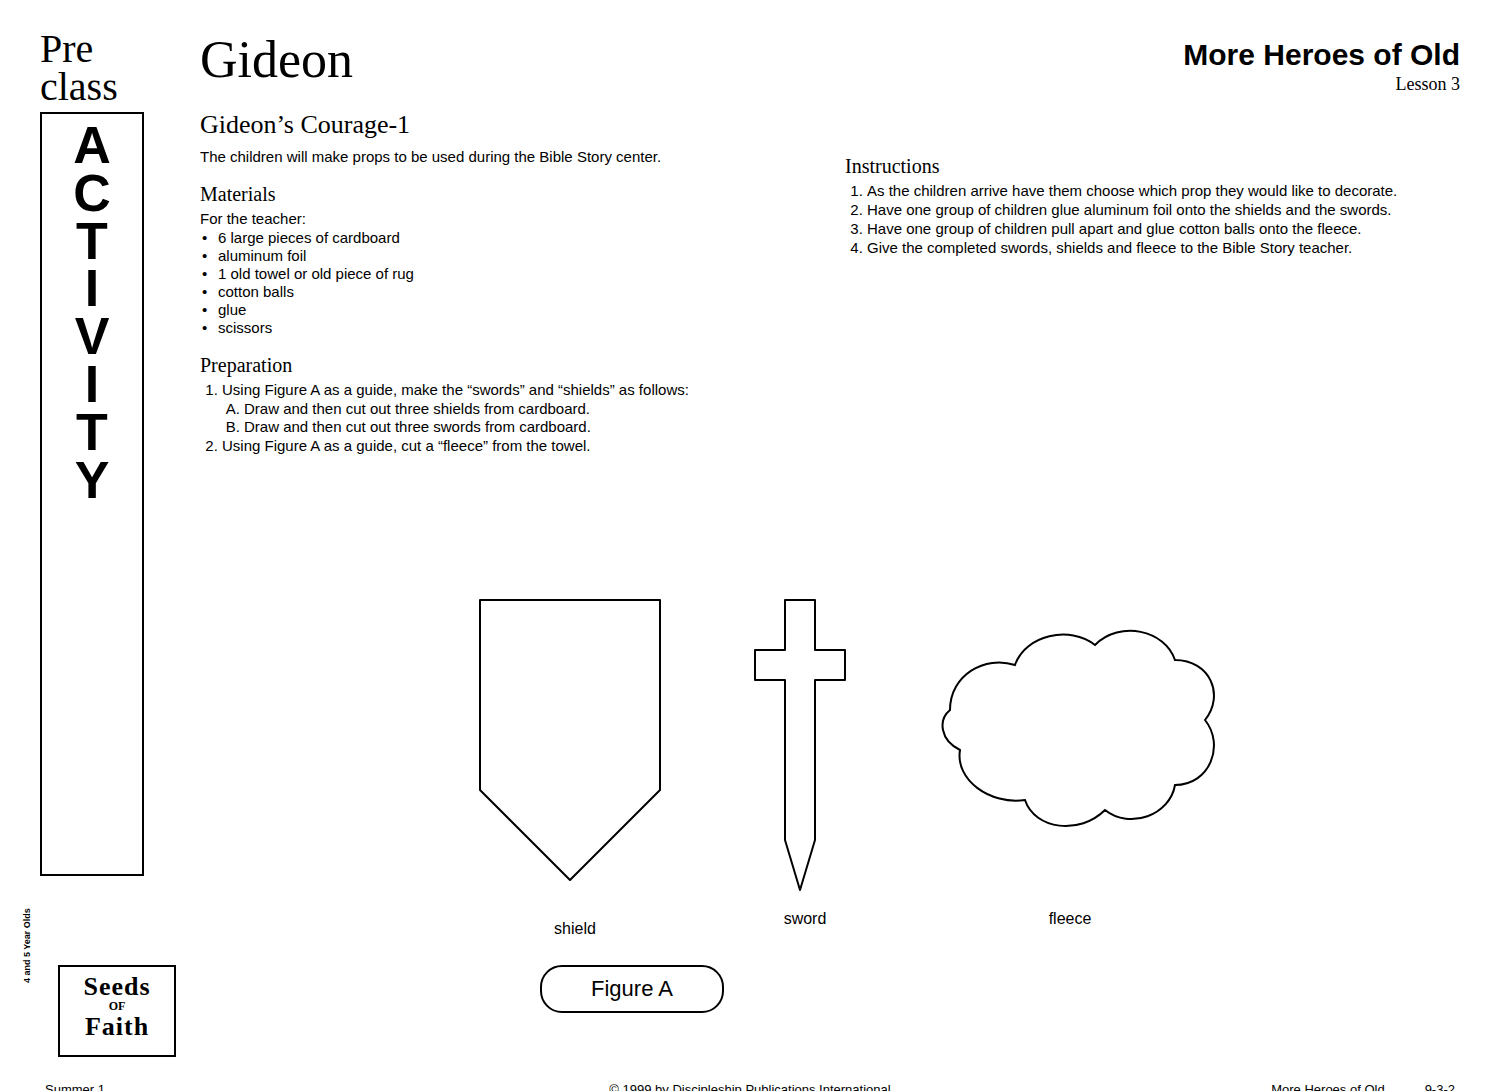Pre
class
ACTIVITY
4 and 5 Year Olds
Seeds
OF
Faith
Gideon
More Heroes of Old
Lesson 3
Gideon’s Courage-1
The children will make props to be used during the Bible Story center.
Materials
For the teacher:
6 large pieces of cardboard
aluminum foil
1 old towel or old piece of rug
cotton balls
glue
scissors
Preparation
Using Figure A as a guide, make the “swords” and “shields” as follows:
Draw and then cut out three shields from cardboard.
Draw and then cut out three swords from cardboard.
Using Figure A as a guide, cut a “fleece” from the towel.
Instructions
As the children arrive have them choose which prop they would like to decorate.
Have one group of children glue aluminum foil onto the shields and the swords.
Have one group of children pull apart and glue cotton balls onto the fleece.
Give the completed swords, shields and fleece to the Bible Story teacher.
shield
sword
fleece
Figure A
Summer 1 © 1999 by Discipleship Publications International More Heroes of Old9-3-2